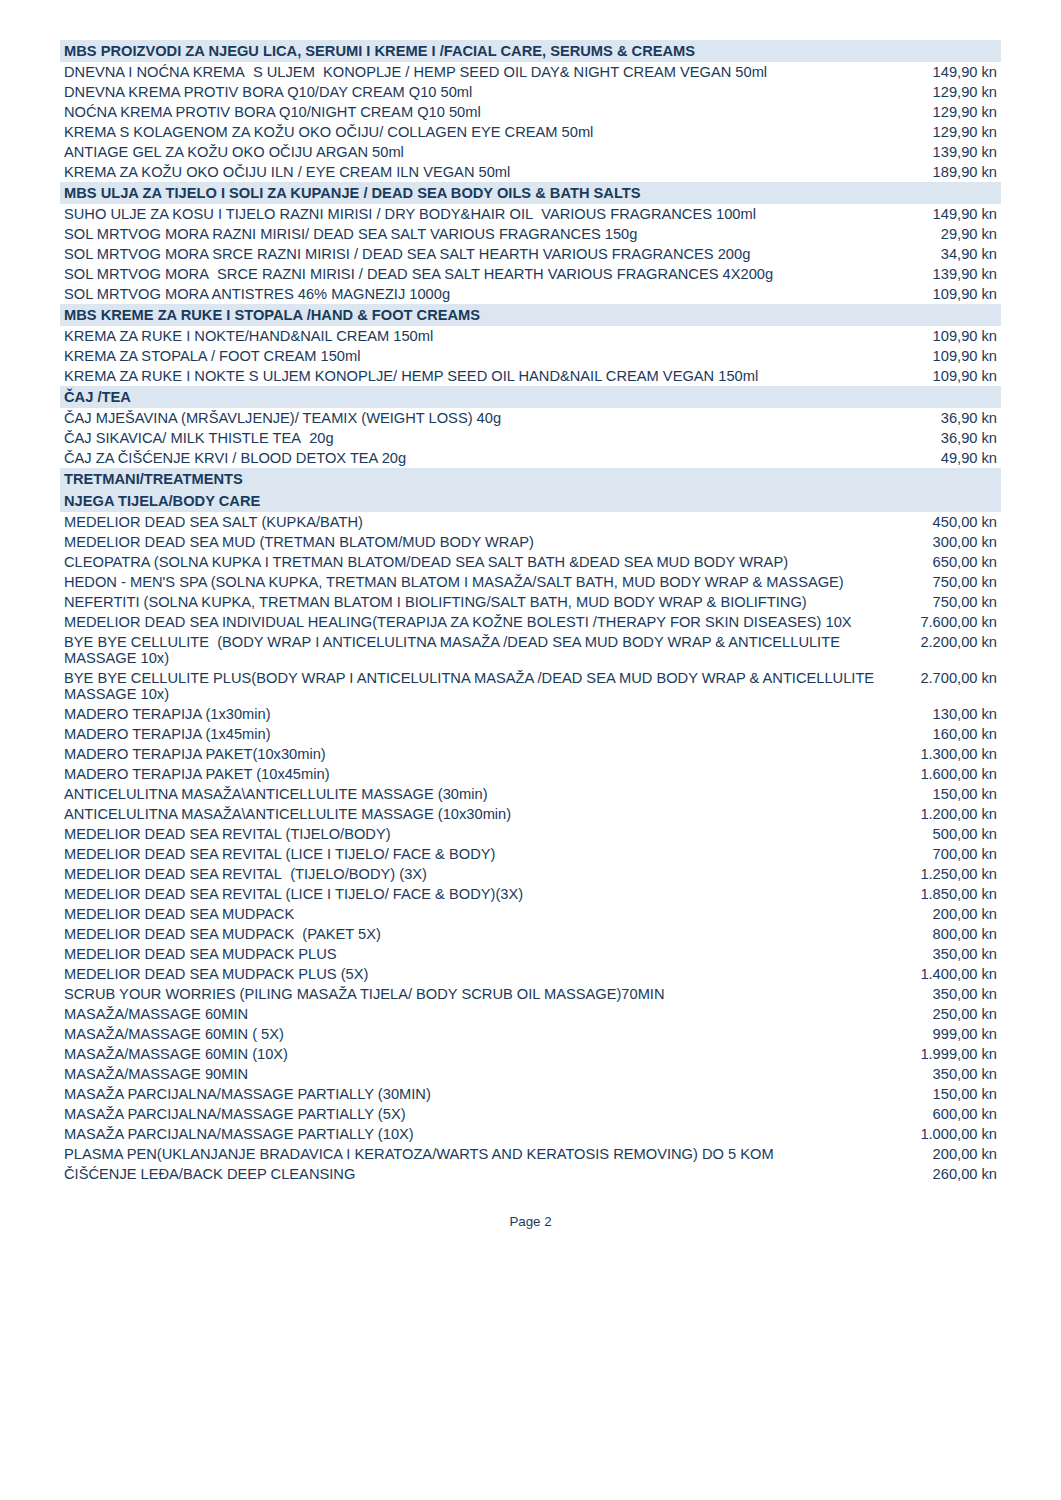| MBS PROIZVODI ZA NJEGU LICA, SERUMI I KREME I /FACIAL CARE, SERUMS & CREAMS |
| DNEVNA I NOĆNA KREMA S ULJEM KONOPLJE / HEMP SEED OIL DAY& NIGHT CREAM VEGAN 50ml | 149,90 kn |
| DNEVNA KREMA PROTIV BORA Q10/DAY CREAM Q10 50ml | 129,90 kn |
| NOĆNA KREMA PROTIV BORA Q10/NIGHT CREAM Q10 50ml | 129,90 kn |
| KREMA S KOLAGENOM ZA KOŽU OKO OČIJU/ COLLAGEN EYE CREAM 50ml | 129,90 kn |
| ANTIAGE GEL ZA KOŽU OKO OČIJU ARGAN 50ml | 139,90 kn |
| KREMA ZA KOŽU OKO OČIJU ILN / EYE CREAM ILN VEGAN 50ml | 189,90 kn |
| MBS ULJA ZA TIJELO I SOLI ZA KUPANJE / DEAD SEA BODY OILS & BATH SALTS |
| SUHO ULJE ZA KOSU I TIJELO RAZNI MIRISI / DRY BODY&HAIR OIL VARIOUS FRAGRANCES 100ml | 149,90 kn |
| SOL MRTVOG MORA RAZNI MIRISI/ DEAD SEA SALT VARIOUS FRAGRANCES 150g | 29,90 kn |
| SOL MRTVOG MORA SRCE RAZNI MIRISI / DEAD SEA SALT HEARTH VARIOUS FRAGRANCES 200g | 34,90 kn |
| SOL MRTVOG MORA SRCE RAZNI MIRISI / DEAD SEA SALT HEARTH VARIOUS FRAGRANCES 4X200g | 139,90 kn |
| SOL MRTVOG MORA ANTISTRES 46% MAGNEZIJ 1000g | 109,90 kn |
| MBS KREME ZA RUKE I STOPALA /HAND & FOOT CREAMS |
| KREMA ZA RUKE I NOKTE/HAND&NAIL CREAM 150ml | 109,90 kn |
| KREMA ZA STOPALA / FOOT CREAM 150ml | 109,90 kn |
| KREMA ZA RUKE I NOKTE S ULJEM KONOPLJE/ HEMP SEED OIL HAND&NAIL CREAM VEGAN 150ml | 109,90 kn |
| ČAJ /TEA |
| ČAJ MJEŠAVINA (MRŠAVLJENJE)/ TEAMIX (WEIGHT LOSS) 40g | 36,90 kn |
| ČAJ SIKAVICA/ MILK THISTLE TEA 20g | 36,90 kn |
| ČAJ ZA ČIŠĆENJE KRVI / BLOOD DETOX TEA 20g | 49,90 kn |
| TRETMANI/TREATMENTS |
| NJEGA TIJELA/BODY CARE |
| MEDELIOR DEAD SEA SALT (KUPKA/BATH) | 450,00 kn |
| MEDELIOR DEAD SEA MUD (TRETMAN BLATOM/MUD BODY WRAP) | 300,00 kn |
| CLEOPATRA (SOLNA KUPKA I TRETMAN BLATOM/DEAD SEA SALT BATH &DEAD SEA MUD BODY WRAP) | 650,00 kn |
| HEDON - MEN'S SPA (SOLNA KUPKA, TRETMAN BLATOM I MASAŽA/SALT BATH, MUD BODY WRAP & MASSAGE) | 750,00 kn |
| NEFERTITI (SOLNA KUPKA, TRETMAN BLATOM I BIOLIFTING/SALT BATH, MUD BODY WRAP & BIOLIFTING) | 750,00 kn |
| MEDELIOR DEAD SEA INDIVIDUAL HEALING(TERAPIJA ZA KOŽNE BOLESTI /THERAPY FOR SKIN DISEASES) 10X | 7.600,00 kn |
| BYE BYE CELLULITE (BODY WRAP I ANTICELULITNA MASAŽA /DEAD SEA MUD BODY WRAP & ANTICELLULITE MASSAGE 10x) | 2.200,00 kn |
| BYE BYE CELLULITE PLUS(BODY WRAP I ANTICELULITNA MASAŽA /DEAD SEA MUD BODY WRAP & ANTICELLULITE MASSAGE 10x) | 2.700,00 kn |
| MADERO TERAPIJA (1x30min) | 130,00 kn |
| MADERO TERAPIJA (1x45min) | 160,00 kn |
| MADERO TERAPIJA PAKET(10x30min) | 1.300,00 kn |
| MADERO TERAPIJA PAKET (10x45min) | 1.600,00 kn |
| ANTICELULITNA MASAŽA\ANTICELLULITE MASSAGE (30min) | 150,00 kn |
| ANTICELULITNA MASAŽA\ANTICELLULITE MASSAGE (10x30min) | 1.200,00 kn |
| MEDELIOR DEAD SEA REVITAL (TIJELO/BODY) | 500,00 kn |
| MEDELIOR DEAD SEA REVITAL (LICE I TIJELO/ FACE & BODY) | 700,00 kn |
| MEDELIOR DEAD SEA REVITAL (TIJELO/BODY) (3X) | 1.250,00 kn |
| MEDELIOR DEAD SEA REVITAL (LICE I TIJELO/ FACE & BODY)(3X) | 1.850,00 kn |
| MEDELIOR DEAD SEA MUDPACK | 200,00 kn |
| MEDELIOR DEAD SEA MUDPACK (PAKET 5X) | 800,00 kn |
| MEDELIOR DEAD SEA MUDPACK PLUS | 350,00 kn |
| MEDELIOR DEAD SEA MUDPACK PLUS (5X) | 1.400,00 kn |
| SCRUB YOUR WORRIES (PILING MASAŽA TIJELA/ BODY SCRUB OIL MASSAGE)70MIN | 350,00 kn |
| MASAŽA/MASSAGE 60MIN | 250,00 kn |
| MASAŽA/MASSAGE 60MIN ( 5X) | 999,00 kn |
| MASAŽA/MASSAGE 60MIN (10X) | 1.999,00 kn |
| MASAŽA/MASSAGE 90MIN | 350,00 kn |
| MASAŽA PARCIJALNA/MASSAGE PARTIALLY (30MIN) | 150,00 kn |
| MASAŽA PARCIJALNA/MASSAGE PARTIALLY (5X) | 600,00 kn |
| MASAŽA PARCIJALNA/MASSAGE PARTIALLY (10X) | 1.000,00 kn |
| PLASMA PEN(UKLANJANJE BRADAVICA I KERATOZA/WARTS AND KERATOSIS REMOVING) DO 5 KOM | 200,00 kn |
| ČIŠĆENJE LEĐA/BACK DEEP CLEANSING | 260,00 kn |
Page 2